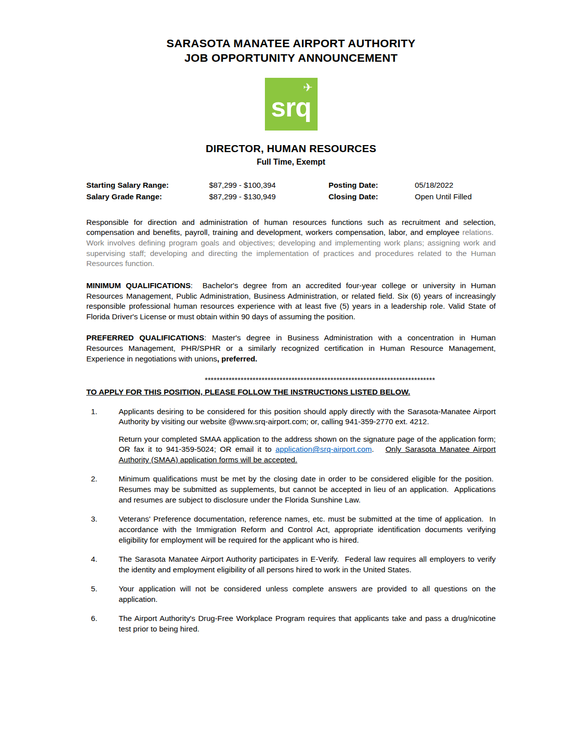SARASOTA MANATEE AIRPORT AUTHORITY
JOB OPPORTUNITY ANNOUNCEMENT
✈ srq
DIRECTOR, HUMAN RESOURCES
Full Time, Exempt
| Starting Salary Range: | $87,299 - $100,394 | Posting Date: | 05/18/2022 |
| Salary Grade Range: | $87,299 - $130,949 | Closing Date: | Open Until Filled |
Responsible for direction and administration of human resources functions such as recruitment and selection, compensation and benefits, payroll, training and development, workers compensation, labor, and employee relations. Work involves defining program goals and objectives; developing and implementing work plans; assigning work and supervising staff; developing and directing the implementation of practices and procedures related to the Human Resources function.
MINIMUM QUALIFICATIONS: Bachelor's degree from an accredited four-year college or university in Human Resources Management, Public Administration, Business Administration, or related field. Six (6) years of increasingly responsible professional human resources experience with at least five (5) years in a leadership role. Valid State of Florida Driver's License or must obtain within 90 days of assuming the position.
PREFERRED QUALIFICATIONS: Master's degree in Business Administration with a concentration in Human Resources Management, PHR/SPHR or a similarly recognized certification in Human Resource Management, Experience in negotiations with unions, preferred.
*****************************************************************************
TO APPLY FOR THIS POSITION, PLEASE FOLLOW THE INSTRUCTIONS LISTED BELOW.
Applicants desiring to be considered for this position should apply directly with the Sarasota-Manatee Airport Authority by visiting our website @www.srq-airport.com; or, calling 941-359-2770 ext. 4212.
Return your completed SMAA application to the address shown on the signature page of the application form; OR fax it to 941-359-5024; OR email it to application@srq-airport.com. Only Sarasota Manatee Airport Authority (SMAA) application forms will be accepted.
Minimum qualifications must be met by the closing date in order to be considered eligible for the position. Resumes may be submitted as supplements, but cannot be accepted in lieu of an application. Applications and resumes are subject to disclosure under the Florida Sunshine Law.
Veterans' Preference documentation, reference names, etc. must be submitted at the time of application. In accordance with the Immigration Reform and Control Act, appropriate identification documents verifying eligibility for employment will be required for the applicant who is hired.
The Sarasota Manatee Airport Authority participates in E-Verify. Federal law requires all employers to verify the identity and employment eligibility of all persons hired to work in the United States.
Your application will not be considered unless complete answers are provided to all questions on the application.
The Airport Authority's Drug-Free Workplace Program requires that applicants take and pass a drug/nicotine test prior to being hired.